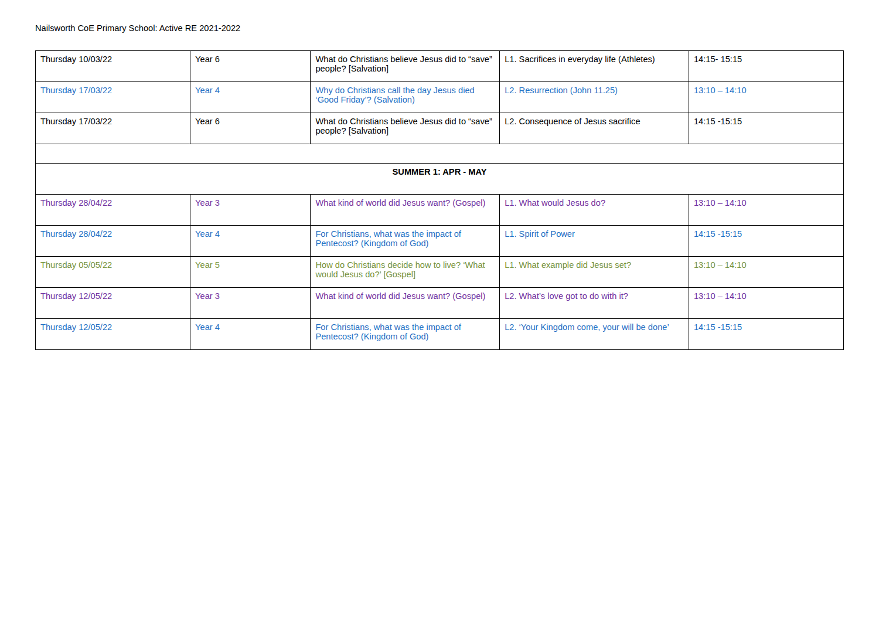Nailsworth CoE Primary School: Active RE 2021-2022
| Thursday 10/03/22 | Year 6 | What do Christians believe Jesus did to “save” people? [Salvation] | L1. Sacrifices in everyday life (Athletes) | 14:15- 15:15 |
| Thursday 17/03/22 | Year 4 | Why do Christians call the day Jesus died ‘Good Friday’? (Salvation) | L2. Resurrection (John 11.25) | 13:10 – 14:10 |
| Thursday 17/03/22 | Year 6 | What do Christians believe Jesus did to “save” people? [Salvation] | L2. Consequence of Jesus sacrifice | 14:15 -15:15 |
| SUMMER 1: APR - MAY |
| Thursday 28/04/22 | Year 3 | What kind of world did Jesus want? (Gospel) | L1. What would Jesus do? | 13:10 – 14:10 |
| Thursday 28/04/22 | Year 4 | For Christians, what was the impact of Pentecost? (Kingdom of God) | L1. Spirit of Power | 14:15 -15:15 |
| Thursday 05/05/22 | Year 5 | How do Christians decide how to live? ‘What would Jesus do?’ [Gospel] | L1. What example did Jesus set? | 13:10 – 14:10 |
| Thursday 12/05/22 | Year 3 | What kind of world did Jesus want? (Gospel) | L2. What’s love got to do with it? | 13:10 – 14:10 |
| Thursday 12/05/22 | Year 4 | For Christians, what was the impact of Pentecost? (Kingdom of God) | L2. ‘Your Kingdom come, your will be done’ | 14:15 -15:15 |